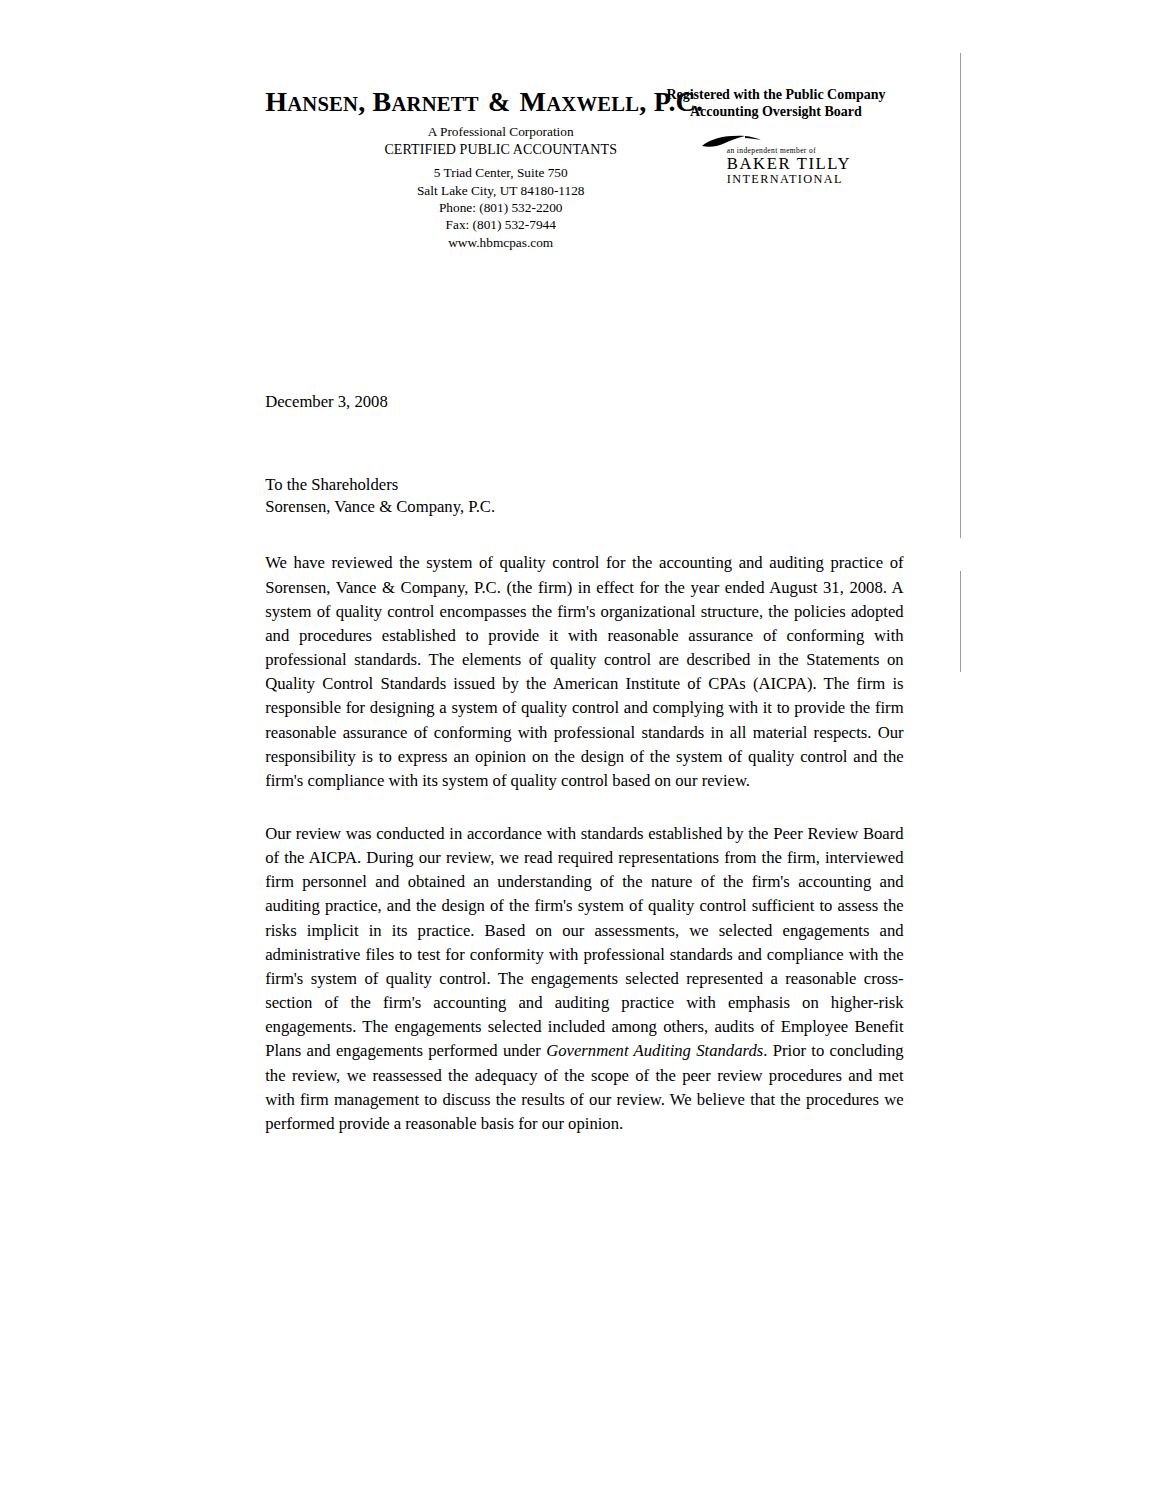HANSEN, BARNETT & MAXWELL, P.C.
A Professional Corporation
CERTIFIED PUBLIC ACCOUNTANTS
5 Triad Center, Suite 750
Salt Lake City, UT 84180-1128
Phone: (801) 532-2200
Fax: (801) 532-7944
www.hbmcpas.com
Registered with the Public Company
Accounting Oversight Board
an independent member of
BAKER TILLY
INTERNATIONAL
December 3, 2008
To the Shareholders
Sorensen, Vance & Company, P.C.
We have reviewed the system of quality control for the accounting and auditing practice of Sorensen, Vance & Company, P.C. (the firm) in effect for the year ended August 31, 2008. A system of quality control encompasses the firm's organizational structure, the policies adopted and procedures established to provide it with reasonable assurance of conforming with professional standards. The elements of quality control are described in the Statements on Quality Control Standards issued by the American Institute of CPAs (AICPA). The firm is responsible for designing a system of quality control and complying with it to provide the firm reasonable assurance of conforming with professional standards in all material respects. Our responsibility is to express an opinion on the design of the system of quality control and the firm's compliance with its system of quality control based on our review.
Our review was conducted in accordance with standards established by the Peer Review Board of the AICPA. During our review, we read required representations from the firm, interviewed firm personnel and obtained an understanding of the nature of the firm's accounting and auditing practice, and the design of the firm's system of quality control sufficient to assess the risks implicit in its practice. Based on our assessments, we selected engagements and administrative files to test for conformity with professional standards and compliance with the firm's system of quality control. The engagements selected represented a reasonable cross-section of the firm's accounting and auditing practice with emphasis on higher-risk engagements. The engagements selected included among others, audits of Employee Benefit Plans and engagements performed under Government Auditing Standards. Prior to concluding the review, we reassessed the adequacy of the scope of the peer review procedures and met with firm management to discuss the results of our review. We believe that the procedures we performed provide a reasonable basis for our opinion.